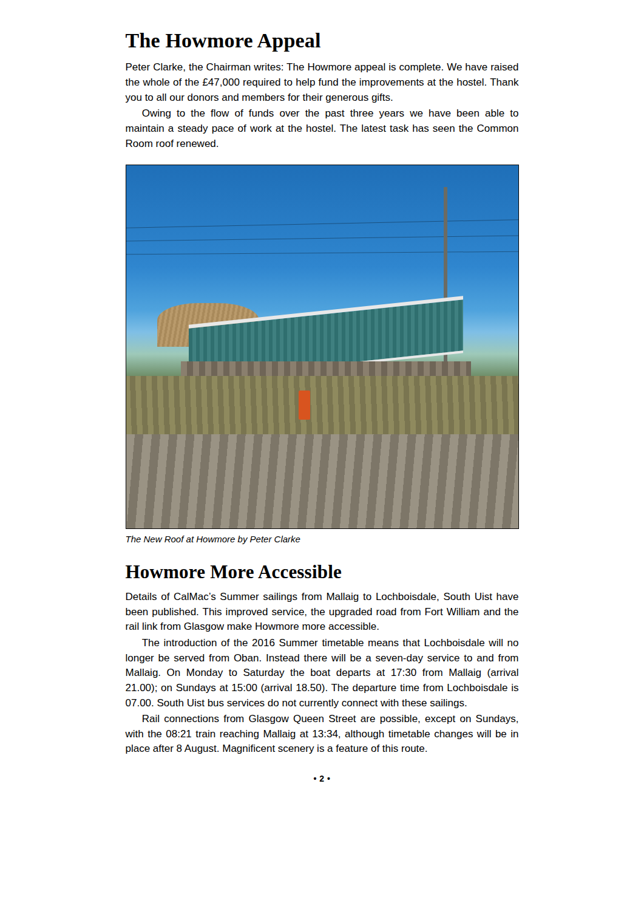The Howmore Appeal
Peter Clarke, the Chairman writes: The Howmore appeal is complete. We have raised the whole of the £47,000 required to help fund the improvements at the hostel. Thank you to all our donors and members for their generous gifts.
Owing to the flow of funds over the past three years we have been able to maintain a steady pace of work at the hostel. The latest task has seen the Common Room roof renewed.
The New Roof at Howmore by Peter Clarke
Howmore More Accessible
Details of CalMac’s Summer sailings from Mallaig to Lochboisdale, South Uist have been published. This improved service, the upgraded road from Fort William and the rail link from Glasgow make Howmore more accessible.
The introduction of the 2016 Summer timetable means that Lochboisdale will no longer be served from Oban. Instead there will be a seven-day service to and from Mallaig. On Monday to Saturday the boat departs at 17:30 from Mallaig (arrival 21.00); on Sundays at 15:00 (arrival 18.50). The departure time from Lochboisdale is 07.00. South Uist bus services do not currently connect with these sailings.
Rail connections from Glasgow Queen Street are possible, except on Sundays, with the 08:21 train reaching Mallaig at 13:34, although timetable changes will be in place after 8 August. Magnificent scenery is a feature of this route.
• 2 •